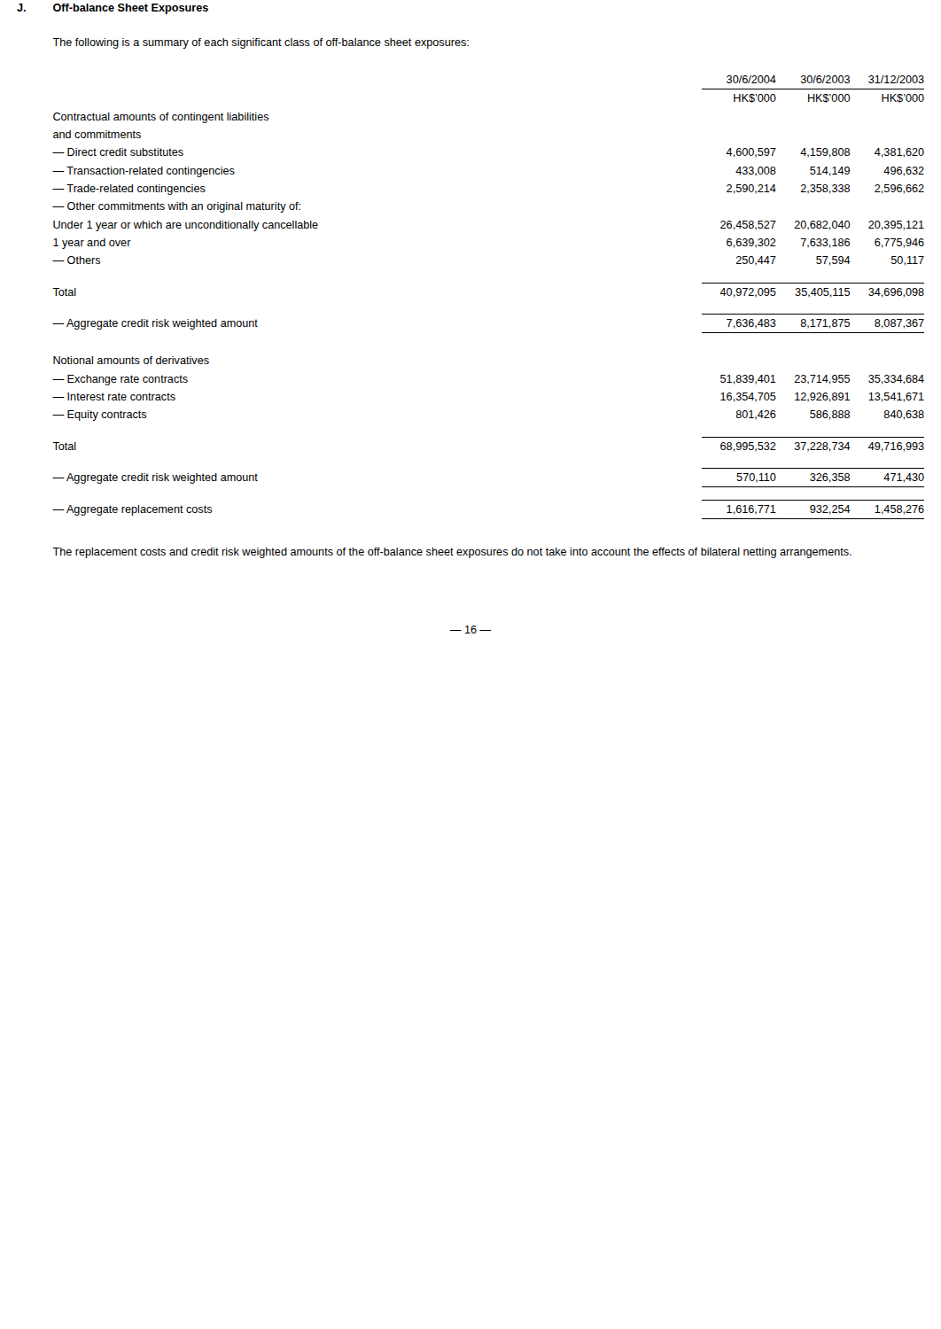J.
Off-balance Sheet Exposures
The following is a summary of each significant class of off-balance sheet exposures:
| | 30/6/2004 | 30/6/2003 | 31/12/2003 |
| | HK$’000 | HK$’000 | HK$’000 |
| Contractual amounts of contingent liabilities | | | |
| and commitments | | | |
| — Direct credit substitutes | 4,600,597 | 4,159,808 | 4,381,620 |
| — Transaction-related contingencies | 433,008 | 514,149 | 496,632 |
| — Trade-related contingencies | 2,590,214 | 2,358,338 | 2,596,662 |
| — Other commitments with an original maturity of: | | | |
| Under 1 year or which are unconditionally cancellable | 26,458,527 | 20,682,040 | 20,395,121 |
| 1 year and over | 6,639,302 | 7,633,186 | 6,775,946 |
| — Others | 250,447 | 57,594 | 50,117 |
| Total | 40,972,095 | 35,405,115 | 34,696,098 |
| — Aggregate credit risk weighted amount | 7,636,483 | 8,171,875 | 8,087,367 |
| Notional amounts of derivatives | | | |
| — Exchange rate contracts | 51,839,401 | 23,714,955 | 35,334,684 |
| — Interest rate contracts | 16,354,705 | 12,926,891 | 13,541,671 |
| — Equity contracts | 801,426 | 586,888 | 840,638 |
| Total | 68,995,532 | 37,228,734 | 49,716,993 |
| — Aggregate credit risk weighted amount | 570,110 | 326,358 | 471,430 |
| — Aggregate replacement costs | 1,616,771 | 932,254 | 1,458,276 |
The replacement costs and credit risk weighted amounts of the off-balance sheet exposures do not take into account the effects of bilateral netting arrangements.
— 16 —